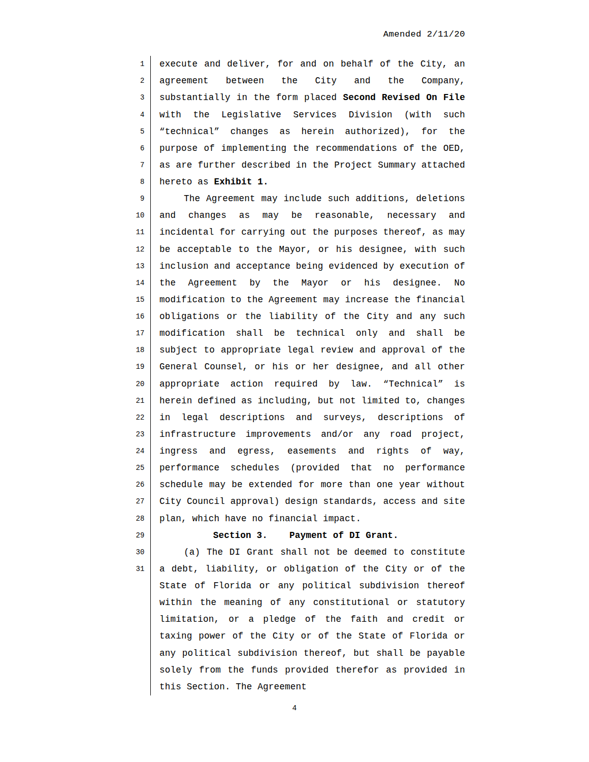Amended 2/11/20
1
2
3
4
5
6
7
8
9
10
11
12
13
14
15
16
17
18
19
20
21
22
23
24
25
26
27
28
29
30
31
execute and deliver, for and on behalf of the City, an agreement between the City and the Company, substantially in the form placed Second Revised On File with the Legislative Services Division (with such “technical” changes as herein authorized), for the purpose of implementing the recommendations of the OED, as are further described in the Project Summary attached hereto as Exhibit 1.
The Agreement may include such additions, deletions and changes as may be reasonable, necessary and incidental for carrying out the purposes thereof, as may be acceptable to the Mayor, or his designee, with such inclusion and acceptance being evidenced by execution of the Agreement by the Mayor or his designee. No modification to the Agreement may increase the financial obligations or the liability of the City and any such modification shall be technical only and shall be subject to appropriate legal review and approval of the General Counsel, or his or her designee, and all other appropriate action required by law. “Technical” is herein defined as including, but not limited to, changes in legal descriptions and surveys, descriptions of infrastructure improvements and/or any road project, ingress and egress, easements and rights of way, performance schedules (provided that no performance schedule may be extended for more than one year without City Council approval) design standards, access and site plan, which have no financial impact.
Section 3. Payment of DI Grant.
(a) The DI Grant shall not be deemed to constitute a debt, liability, or obligation of the City or of the State of Florida or any political subdivision thereof within the meaning of any constitutional or statutory limitation, or a pledge of the faith and credit or taxing power of the City or of the State of Florida or any political subdivision thereof, but shall be payable solely from the funds provided therefor as provided in this Section. The Agreement
4